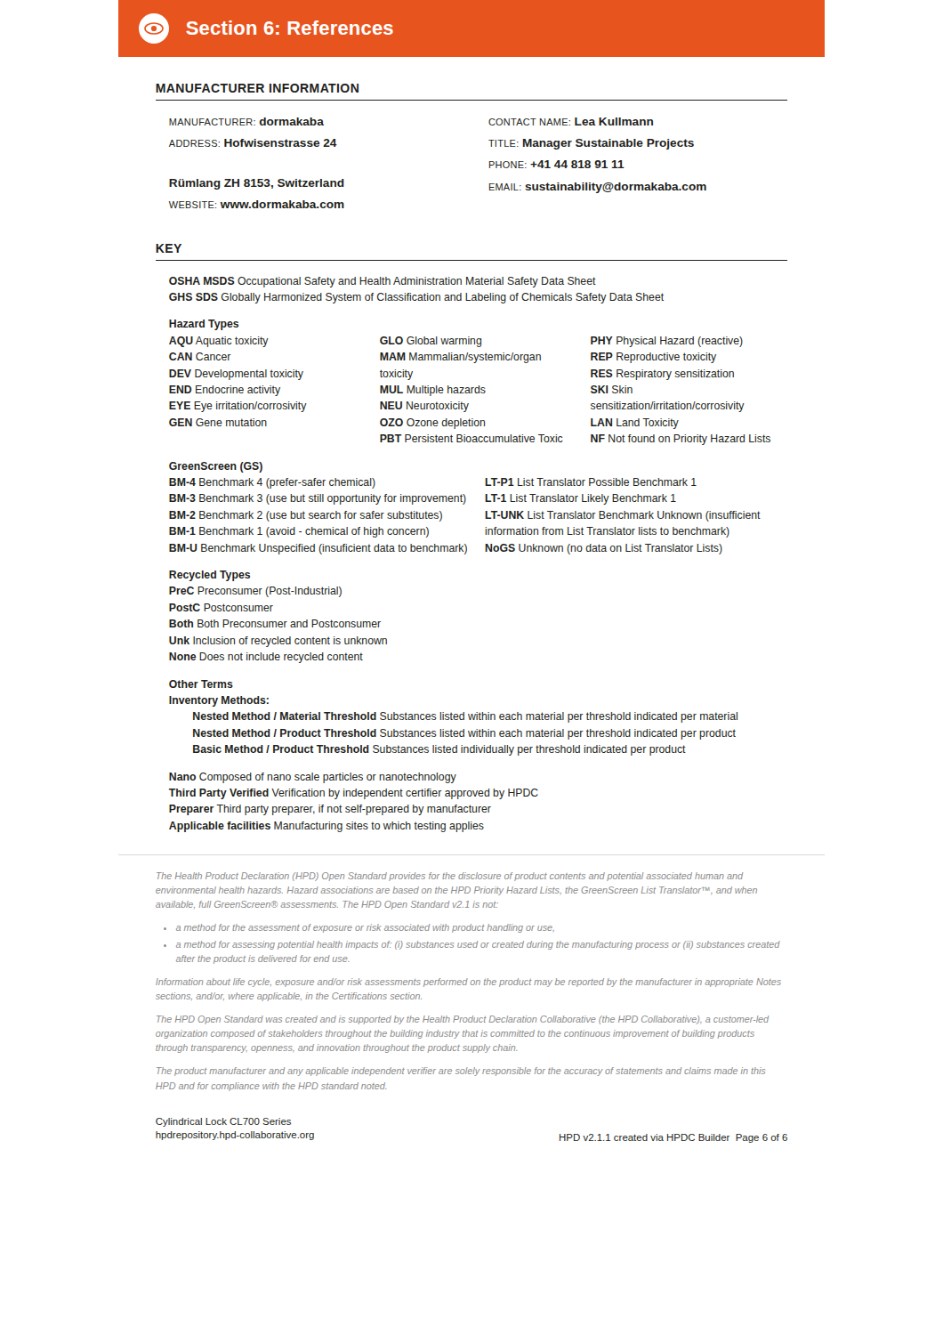Section 6: References
MANUFACTURER INFORMATION
MANUFACTURER: dormakaba
ADDRESS: Hofwisenstrasse 24
Rümlang ZH 8153, Switzerland
WEBSITE: www.dormakaba.com
CONTACT NAME: Lea Kullmann
TITLE: Manager Sustainable Projects
PHONE: +41 44 818 91 11
EMAIL: sustainability@dormakaba.com
KEY
OSHA MSDS Occupational Safety and Health Administration Material Safety Data Sheet
GHS SDS Globally Harmonized System of Classification and Labeling of Chemicals Safety Data Sheet
Hazard Types
AQU Aquatic toxicity
CAN Cancer
DEV Developmental toxicity
END Endocrine activity
EYE Eye irritation/corrosivity
GEN Gene mutation
GLO Global warming
MAM Mammalian/systemic/organ toxicity
MUL Multiple hazards
NEU Neurotoxicity
OZO Ozone depletion
PBT Persistent Bioaccumulative Toxic
PHY Physical Hazard (reactive)
REP Reproductive toxicity
RES Respiratory sensitization
SKI Skin sensitization/irritation/corrosivity
LAN Land Toxicity
NF Not found on Priority Hazard Lists
GreenScreen (GS)
BM-4 Benchmark 4 (prefer-safer chemical)
BM-3 Benchmark 3 (use but still opportunity for improvement)
BM-2 Benchmark 2 (use but search for safer substitutes)
BM-1 Benchmark 1 (avoid - chemical of high concern)
BM-U Benchmark Unspecified (insuficient data to benchmark)
LT-P1 List Translator Possible Benchmark 1
LT-1 List Translator Likely Benchmark 1
LT-UNK List Translator Benchmark Unknown (insufficient information from List Translator lists to benchmark)
NoGS Unknown (no data on List Translator Lists)
Recycled Types
PreC Preconsumer (Post-Industrial)
PostC Postconsumer
Both Both Preconsumer and Postconsumer
Unk Inclusion of recycled content is unknown
None Does not include recycled content
Other Terms
Inventory Methods:
Nested Method / Material Threshold Substances listed within each material per threshold indicated per material
Nested Method / Product Threshold Substances listed within each material per threshold indicated per product
Basic Method / Product Threshold Substances listed individually per threshold indicated per product
Nano Composed of nano scale particles or nanotechnology
Third Party Verified Verification by independent certifier approved by HPDC
Preparer Third party preparer, if not self-prepared by manufacturer
Applicable facilities Manufacturing sites to which testing applies
The Health Product Declaration (HPD) Open Standard provides for the disclosure of product contents and potential associated human and environmental health hazards. Hazard associations are based on the HPD Priority Hazard Lists, the GreenScreen List Translator™, and when available, full GreenScreen® assessments. The HPD Open Standard v2.1 is not:
a method for the assessment of exposure or risk associated with product handling or use,
a method for assessing potential health impacts of: (i) substances used or created during the manufacturing process or (ii) substances created after the product is delivered for end use.
Information about life cycle, exposure and/or risk assessments performed on the product may be reported by the manufacturer in appropriate Notes sections, and/or, where applicable, in the Certifications section.
The HPD Open Standard was created and is supported by the Health Product Declaration Collaborative (the HPD Collaborative), a customer-led organization composed of stakeholders throughout the building industry that is committed to the continuous improvement of building products through transparency, openness, and innovation throughout the product supply chain.
The product manufacturer and any applicable independent verifier are solely responsible for the accuracy of statements and claims made in this HPD and for compliance with the HPD standard noted.
Cylindrical Lock CL700 Series
hpdrepository.hpd-collaborative.org
HPD v2.1.1 created via HPDC Builder Page 6 of 6